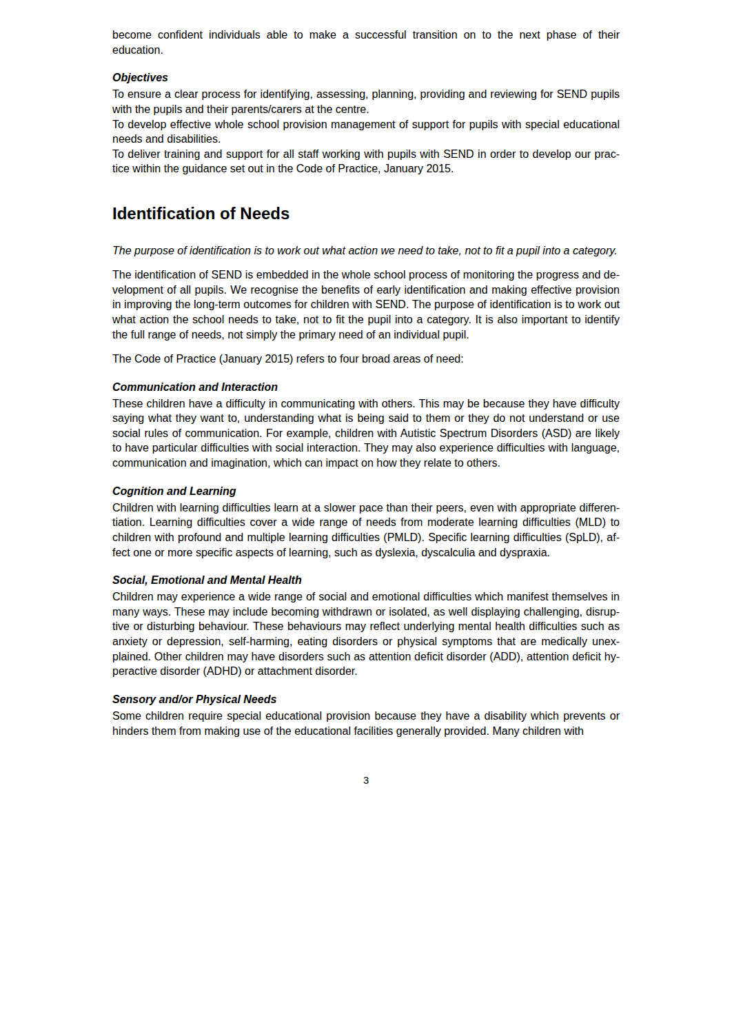become confident individuals able to make a successful transition on to the next phase of their education.
Objectives
To ensure a clear process for identifying, assessing, planning, providing and reviewing for SEND pupils with the pupils and their parents/carers at the centre.
To develop effective whole school provision management of support for pupils with special educational needs and disabilities.
To deliver training and support for all staff working with pupils with SEND in order to develop our practice within the guidance set out in the Code of Practice, January 2015.
Identification of Needs
The purpose of identification is to work out what action we need to take, not to fit a pupil into a category.
The identification of SEND is embedded in the whole school process of monitoring the progress and development of all pupils. We recognise the benefits of early identification and making effective provision in improving the long-term outcomes for children with SEND. The purpose of identification is to work out what action the school needs to take, not to fit the pupil into a category. It is also important to identify the full range of needs, not simply the primary need of an individual pupil.
The Code of Practice (January 2015) refers to four broad areas of need:
Communication and Interaction
These children have a difficulty in communicating with others. This may be because they have difficulty saying what they want to, understanding what is being said to them or they do not understand or use social rules of communication. For example, children with Autistic Spectrum Disorders (ASD) are likely to have particular difficulties with social interaction. They may also experience difficulties with language, communication and imagination, which can impact on how they relate to others.
Cognition and Learning
Children with learning difficulties learn at a slower pace than their peers, even with appropriate differentiation. Learning difficulties cover a wide range of needs from moderate learning difficulties (MLD) to children with profound and multiple learning difficulties (PMLD). Specific learning difficulties (SpLD), affect one or more specific aspects of learning, such as dyslexia, dyscalculia and dyspraxia.
Social, Emotional and Mental Health
Children may experience a wide range of social and emotional difficulties which manifest themselves in many ways. These may include becoming withdrawn or isolated, as well displaying challenging, disruptive or disturbing behaviour. These behaviours may reflect underlying mental health difficulties such as anxiety or depression, self-harming, eating disorders or physical symptoms that are medically unexplained. Other children may have disorders such as attention deficit disorder (ADD), attention deficit hyperactive disorder (ADHD) or attachment disorder.
Sensory and/or Physical Needs
Some children require special educational provision because they have a disability which prevents or hinders them from making use of the educational facilities generally provided. Many children with
3